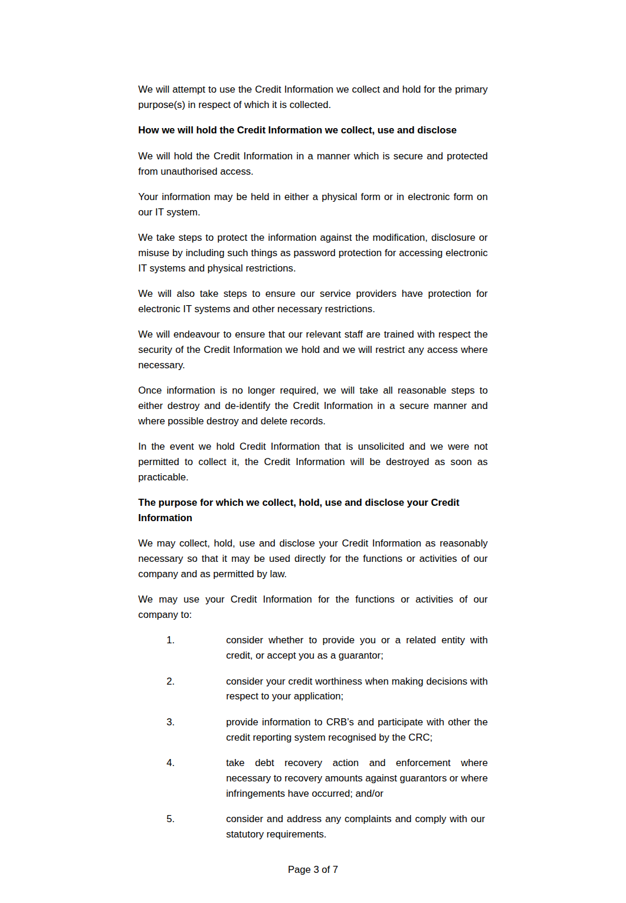We will attempt to use the Credit Information we collect and hold for the primary purpose(s) in respect of which it is collected.
How we will hold the Credit Information we collect, use and disclose
We will hold the Credit Information in a manner which is secure and protected from unauthorised access.
Your information may be held in either a physical form or in electronic form on our IT system.
We take steps to protect the information against the modification, disclosure or misuse by including such things as password protection for accessing electronic IT systems and physical restrictions.
We will also take steps to ensure our service providers have protection for electronic IT systems and other necessary restrictions.
We will endeavour to ensure that our relevant staff are trained with respect the security of the Credit Information we hold and we will restrict any access where necessary.
Once information is no longer required, we will take all reasonable steps to either destroy and de-identify the Credit Information in a secure manner and where possible destroy and delete records.
In the event we hold Credit Information that is unsolicited and we were not permitted to collect it, the Credit Information will be destroyed as soon as practicable.
The purpose for which we collect, hold, use and disclose your Credit Information
We may collect, hold, use and disclose your Credit Information as reasonably necessary so that it may be used directly for the functions or activities of our company and as permitted by law.
We may use your Credit Information for the functions or activities of our company to:
1. consider whether to provide you or a related entity with credit, or accept you as a guarantor;
2. consider your credit worthiness when making decisions with respect to your application;
3. provide information to CRB’s and participate with other the credit reporting system recognised by the CRC;
4. take debt recovery action and enforcement where necessary to recovery amounts against guarantors or where infringements have occurred; and/or
5. consider and address any complaints and comply with our statutory requirements.
Page 3 of 7